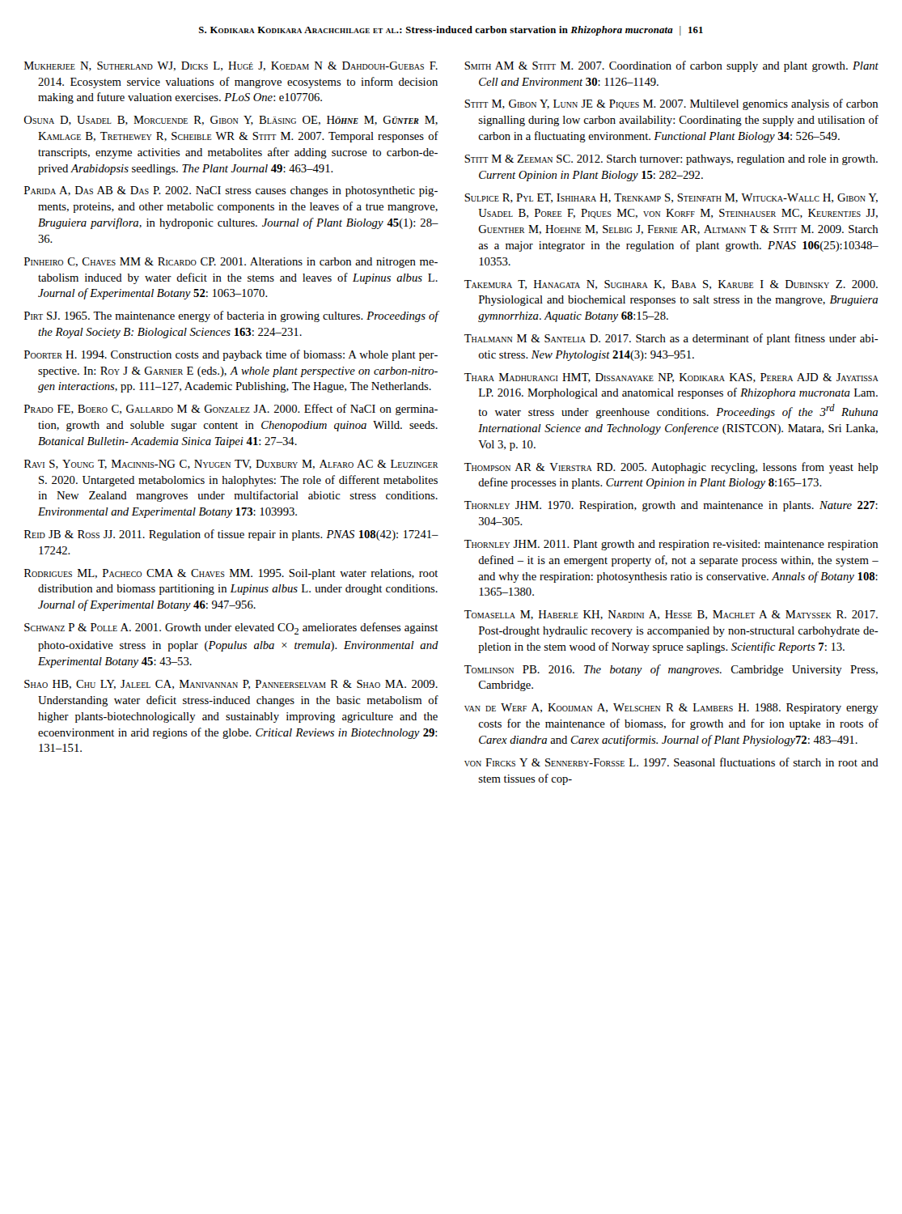S. Kodikara Kodikara Arachchilage et al.: Stress-induced carbon starvation in Rhizophora mucronata|161
Mukherjee N, Sutherland WJ, Dicks L, Hugé J, Koedam N & Dahdouh-Guebas F. 2014. Ecosystem service valuations of mangrove ecosystems to inform decision making and future valuation exercises. PLoS One: e107706.
Osuna D, Usadel B, Morcuende R, Gibon Y, Bläsing OE, Höhne M, Günter M, Kamlage B, Trethewey R, Scheible WR & Stitt M. 2007. Temporal responses of transcripts, enzyme activities and metabolites after adding sucrose to carbon-deprived Arabidopsis seedlings. The Plant Journal 49: 463–491.
Parida A, Das AB & Das P. 2002. NaCI stress causes changes in photosynthetic pigments, proteins, and other metabolic components in the leaves of a true mangrove, Bruguiera parviflora, in hydroponic cultures. Journal of Plant Biology 45(1): 28–36.
Pinheiro C, Chaves MM & Ricardo CP. 2001. Alterations in carbon and nitrogen metabolism induced by water deficit in the stems and leaves of Lupinus albus L. Journal of Experimental Botany 52: 1063–1070.
Pirt SJ. 1965. The maintenance energy of bacteria in growing cultures. Proceedings of the Royal Society B: Biological Sciences 163: 224–231.
Poorter H. 1994. Construction costs and payback time of biomass: A whole plant perspective. In: Roy J & Garnier E (eds.), A whole plant perspective on carbon-nitrogen interactions, pp. 111–127, Academic Publishing, The Hague, The Netherlands.
Prado FE, Boero C, Gallardo M & Gonzalez JA. 2000. Effect of NaCI on germination, growth and soluble sugar content in Chenopodium quinoa Willd. seeds. Botanical Bulletin- Academia Sinica Taipei 41: 27–34.
Ravi S, Young T, Macinnis-NG C, Nyugen TV, Duxbury M, Alfaro AC & Leuzinger S. 2020. Untargeted metabolomics in halophytes: The role of different metabolites in New Zealand mangroves under multifactorial abiotic stress conditions. Environmental and Experimental Botany 173: 103993.
Reid JB & Ross JJ. 2011. Regulation of tissue repair in plants. PNAS 108(42): 17241–17242.
Rodrigues ML, Pacheco CMA & Chaves MM. 1995. Soil-plant water relations, root distribution and biomass partitioning in Lupinus albus L. under drought conditions. Journal of Experimental Botany 46: 947–956.
Schwanz P & Polle A. 2001. Growth under elevated CO2 ameliorates defenses against photo-oxidative stress in poplar (Populus alba × tremula). Environmental and Experimental Botany 45: 43–53.
Shao HB, Chu LY, Jaleel CA, Manivannan P, Panneerselvam R & Shao MA. 2009. Understanding water deficit stress-induced changes in the basic metabolism of higher plants-biotechnologically and sustainably improving agriculture and the ecoenvironment in arid regions of the globe. Critical Reviews in Biotechnology 29: 131–151.
Smith AM & Stitt M. 2007. Coordination of carbon supply and plant growth. Plant Cell and Environment 30: 1126–1149.
Stitt M, Gibon Y, Lunn JE & Piques M. 2007. Multilevel genomics analysis of carbon signalling during low carbon availability: Coordinating the supply and utilisation of carbon in a fluctuating environment. Functional Plant Biology 34: 526–549.
Stitt M & Zeeman SC. 2012. Starch turnover: pathways, regulation and role in growth. Current Opinion in Plant Biology 15: 282–292.
Sulpice R, Pyl ET, Ishihara H, Trenkamp S, Steinfath M, Witucka-Wallc H, Gibon Y, Usadel B, Poree F, Piques MC, von Korff M, Steinhauser MC, Keurentjes JJ, Guenther M, Hoehne M, Selbig J, Fernie AR, Altmann T & Stitt M. 2009. Starch as a major integrator in the regulation of plant growth. PNAS 106(25):10348–10353.
Takemura T, Hanagata N, Sugihara K, Baba S, Karube I & Dubinsky Z. 2000. Physiological and biochemical responses to salt stress in the mangrove, Bruguiera gymnorrhiza. Aquatic Botany 68:15–28.
Thalmann M & Santelia D. 2017. Starch as a determinant of plant fitness under abiotic stress. New Phytologist 214(3): 943–951.
Thara Madhurangi HMT, Dissanayake NP, Kodikara KAS, Perera AJD & Jayatissa LP. 2016. Morphological and anatomical responses of Rhizophora mucronata Lam. to water stress under greenhouse conditions. Proceedings of the 3rd Ruhuna International Science and Technology Conference (RISTCON). Matara, Sri Lanka, Vol 3, p. 10.
Thompson AR & Vierstra RD. 2005. Autophagic recycling, lessons from yeast help define processes in plants. Current Opinion in Plant Biology 8:165–173.
Thornley JHM. 1970. Respiration, growth and maintenance in plants. Nature 227: 304–305.
Thornley JHM. 2011. Plant growth and respiration re-visited: maintenance respiration defined – it is an emergent property of, not a separate process within, the system – and why the respiration: photosynthesis ratio is conservative. Annals of Botany 108: 1365–1380.
Tomasella M, Haberle KH, Nardini A, Hesse B, Machlet A & Matyssek R. 2017. Post-drought hydraulic recovery is accompanied by non-structural carbohydrate depletion in the stem wood of Norway spruce saplings. Scientific Reports 7: 13.
Tomlinson PB. 2016. The botany of mangroves. Cambridge University Press, Cambridge.
van de Werf A, Kooijman A, Welschen R & Lambers H. 1988. Respiratory energy costs for the maintenance of biomass, for growth and for ion uptake in roots of Carex diandra and Carex acutiformis. Journal of Plant Physiology 72: 483–491.
von Fircks Y & Sennerby-Forsse L. 1997. Seasonal fluctuations of starch in root and stem tissues of cop-